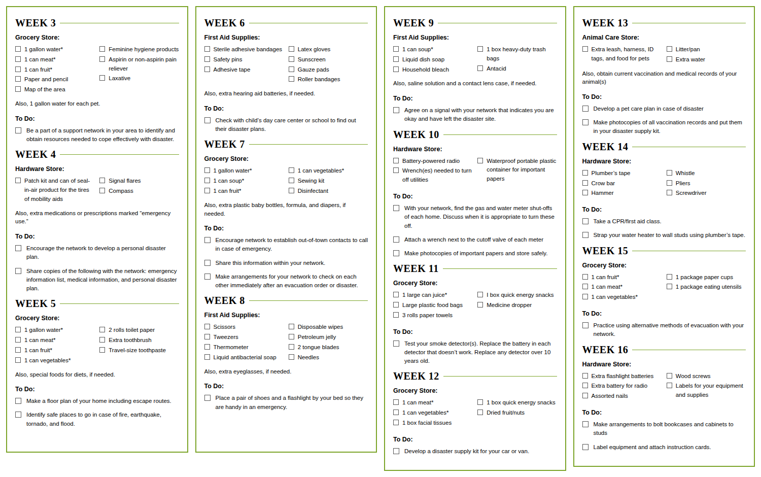WEEK 3
Grocery Store:
1 gallon water*
1 can meat*
1 can fruit*
Paper and pencil
Map of the area
Feminine hygiene products
Aspirin or non-aspirin pain reliever
Laxative
Also, 1 gallon water for each pet.
To Do:
Be a part of a support network in your area to identify and obtain resources needed to cope effectively with disaster.
WEEK 4
Hardware Store:
Patch kit and can of seal-in-air product for the tires of mobility aids
Signal flares
Compass
Also, extra medications or prescriptions marked “emergency use.”
To Do:
Encourage the network to develop a personal disaster plan.
Share copies of the following with the network: emergency information list, medical information, and personal disaster plan.
WEEK 5
Grocery Store:
1 gallon water*
1 can meat*
1 can fruit*
1 can vegetables*
2 rolls toilet paper
Extra toothbrush
Travel-size toothpaste
Also, special foods for diets, if needed.
To Do:
Make a floor plan of your home including escape routes.
Identify safe places to go in case of fire, earthquake, tornado, and flood.
WEEK 6
First Aid Supplies:
Sterile adhesive bandages
Safety pins
Adhesive tape
Latex gloves
Sunscreen
Gauze pads
Roller bandages
Also, extra hearing aid batteries, if needed.
To Do:
Check with child’s day care center or school to find out their disaster plans.
WEEK 7
Grocery Store:
1 gallon water*
1 can soup*
1 can fruit*
1 can vegetables*
Sewing kit
Disinfectant
Also, extra plastic baby bottles, formula, and diapers, if needed.
To Do:
Encourage network to establish out-of-town contacts to call in case of emergency.
Share this information within your network.
Make arrangements for your network to check on each other immediately after an evacuation order or disaster.
WEEK 8
First Aid Supplies:
Scissors
Tweezers
Thermometer
Liquid antibacterial soap
Disposable wipes
Petroleum jelly
2 tongue blades
Needles
Also, extra eyeglasses, if needed.
To Do:
Place a pair of shoes and a flashlight by your bed so they are handy in an emergency.
WEEK 9
First Aid Supplies:
1 can soup*
Liquid dish soap
Household bleach
1 box heavy-duty trash bags
Antacid
Also, saline solution and a contact lens case, if needed.
To Do:
Agree on a signal with your network that indicates you are okay and have left the disaster site.
WEEK 10
Hardware Store:
Battery-powered radio
Wrench(es) needed to turn off utilities
Waterproof portable plastic container for important papers
To Do:
With your network, find the gas and water meter shut-offs of each home. Discuss when it is appropriate to turn these off.
Attach a wrench next to the cutoff valve of each meter
Make photocopies of important papers and store safely.
WEEK 11
Grocery Store:
1 large can juice*
Large plastic food bags
3 rolls paper towels
I box quick energy snacks
Medicine dropper
To Do:
Test your smoke detector(s). Replace the battery in each detector that doesn’t work. Replace any detector over 10 years old.
WEEK 12
Grocery Store:
1 can meat*
1 can vegetables*
1 box facial tissues
1 box quick energy snacks
Dried fruit/nuts
To Do:
Develop a disaster supply kit for your car or van.
WEEK 13
Animal Care Store:
Extra leash, harness, ID tags, and food for pets
Litter/pan
Extra water
Also, obtain current vaccination and medical records of your animal(s)
To Do:
Develop a pet care plan in case of disaster
Make photocopies of all vaccination records and put them in your disaster supply kit.
WEEK 14
Hardware Store:
Plumber’s tape
Crow bar
Hammer
Whistle
Pliers
Screwdriver
To Do:
Take a CPR/first aid class.
Strap your water heater to wall studs using plumber’s tape.
WEEK 15
Grocery Store:
1 can fruit*
1 can meat*
1 can vegetables*
1 package paper cups
1 package eating utensils
To Do:
Practice using alternative methods of evacuation with your network.
WEEK 16
Hardware Store:
Extra flashlight batteries
Extra battery for radio
Assorted nails
Wood screws
Labels for your equipment and supplies
To Do:
Make arrangements to bolt bookcases and cabinets to studs
Label equipment and attach instruction cards.